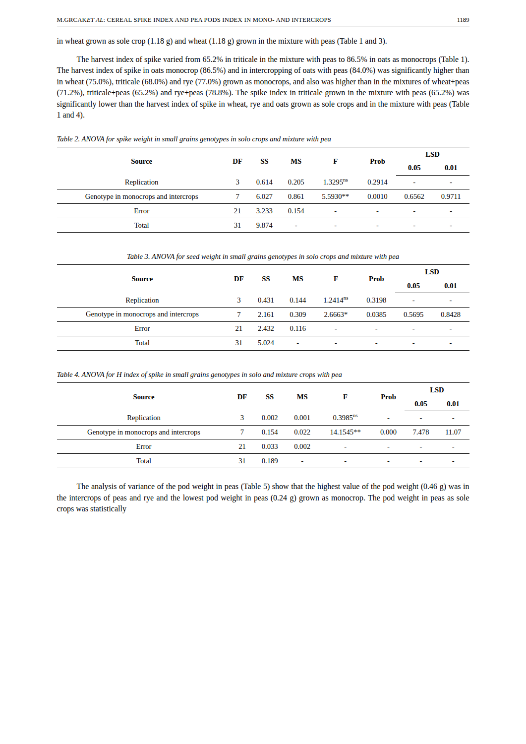M.GRCAKet al: CEREAL SPIKE INDEX AND PEA PODS INDEX IN MONO- AND INTERCROPS 1189
in wheat grown as sole crop (1.18 g) and wheat (1.18 g) grown in the mixture with peas (Table 1 and 3).
The harvest index of spike varied from 65.2% in triticale in the mixture with peas to 86.5% in oats as monocrops (Table 1). The harvest index of spike in oats monocrop (86.5%) and in intercropping of oats with peas (84.0%) was significantly higher than in wheat (75.0%), triticale (68.0%) and rye (77.0%) grown as monocrops, and also was higher than in the mixtures of wheat+peas (71.2%), triticale+peas (65.2%) and rye+peas (78.8%). The spike index in triticale grown in the mixture with peas (65.2%) was significantly lower than the harvest index of spike in wheat, rye and oats grown as sole crops and in the mixture with peas (Table 1 and 4).
Table 2. ANOVA for spike weight in small grains genotypes in solo crops and mixture with pea
| Source | DF | SS | MS | F | Prob | LSD |
| --- | --- | --- | --- | --- | --- | --- |
| 0.05 | 0.01 |
| Replication | 3 | 0.614 | 0.205 | 1.3295 ns | 0.2914 | - | - |
| Genotype in monocrops and intercrops | 7 | 6.027 | 0.861 | 5.5930** | 0.0010 | 0.6562 | 0.9711 |
| Error | 21 | 3.233 | 0.154 | - | - | - | - |
| Total | 31 | 9.874 | - | - | - | - | - |
Table 3. ANOVA for seed weight in small grains genotypes in solo crops and mixture with pea
| Source | DF | SS | MS | F | Prob | LSD |
| --- | --- | --- | --- | --- | --- | --- |
| 0.05 | 0.01 |
| Replication | 3 | 0.431 | 0.144 | 1.2414 ns | 0.3198 | - | - |
| Genotype in monocrops and intercrops | 7 | 2.161 | 0.309 | 2.6663* | 0.0385 | 0.5695 | 0.8428 |
| Error | 21 | 2.432 | 0.116 | - | - | - | - |
| Total | 31 | 5.024 | - | - | - | - | - |
Table 4. ANOVA for H index of spike in small grains genotypes in solo and mixture crops with pea
| Source | DF | SS | MS | F | Prob | LSD |
| --- | --- | --- | --- | --- | --- | --- |
| 0.05 | 0.01 |
| Replication | 3 | 0.002 | 0.001 | 0.3985 ns | - | - | - |
| Genotype in monocrops and intercrops | 7 | 0.154 | 0.022 | 14.1545** | 0.000 | 7.478 | 11.07 |
| Error | 21 | 0.033 | 0.002 | - | - | - | - |
| Total | 31 | 0.189 | - | - | - | - | - |
The analysis of variance of the pod weight in peas (Table 5) show that the highest value of the pod weight (0.46 g) was in the intercrops of peas and rye and the lowest pod weight in peas (0.24 g) grown as monocrop. The pod weight in peas as sole crops was statistically